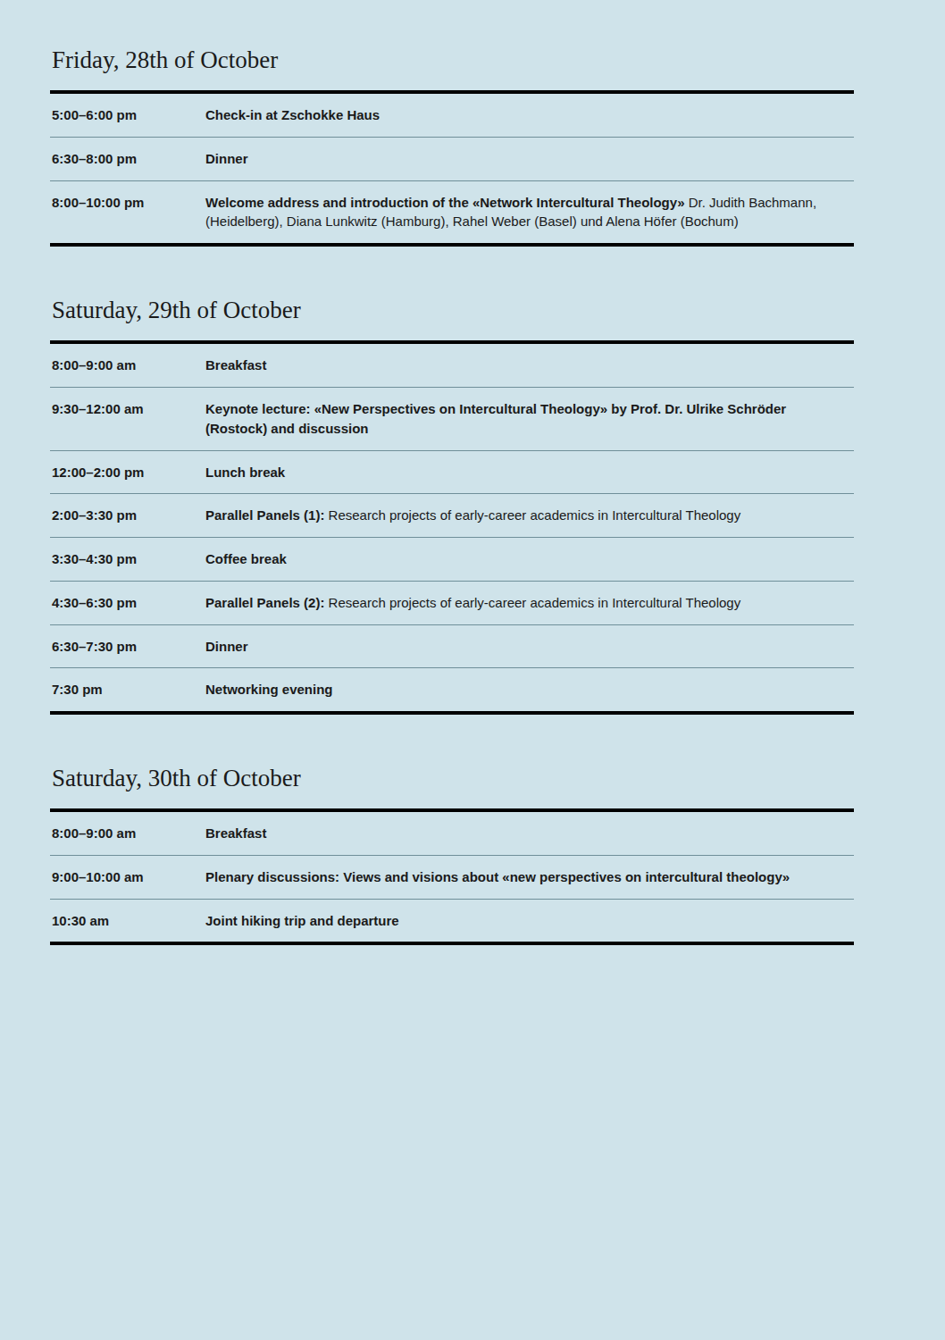Friday, 28th of October
| 5:00–6:00 pm | Check-in at Zschokke Haus |
| 6:30–8:00 pm | Dinner |
| 8:00–10:00 pm | Welcome address and introduction of the «Network Intercultural Theology» Dr. Judith Bachmann, (Heidelberg), Diana Lunkwitz (Hamburg), Rahel Weber (Basel) und Alena Höfer (Bochum) |
Saturday, 29th of October
| 8:00–9:00 am | Breakfast |
| 9:30–12:00 am | Keynote lecture: «New Perspectives on Intercultural Theology» by Prof. Dr. Ulrike Schröder (Rostock) and discussion |
| 12:00–2:00 pm | Lunch break |
| 2:00–3:30 pm | Parallel Panels (1): Research projects of early-career academics in Intercultural Theology |
| 3:30–4:30 pm | Coffee break |
| 4:30–6:30 pm | Parallel Panels (2): Research projects of early-career academics in Intercultural Theology |
| 6:30–7:30 pm | Dinner |
| 7:30 pm | Networking evening |
Saturday, 30th of October
| 8:00–9:00 am | Breakfast |
| 9:00–10:00 am | Plenary discussions: Views and visions about «new perspectives on intercultural theology» |
| 10:30 am | Joint hiking trip and departure |